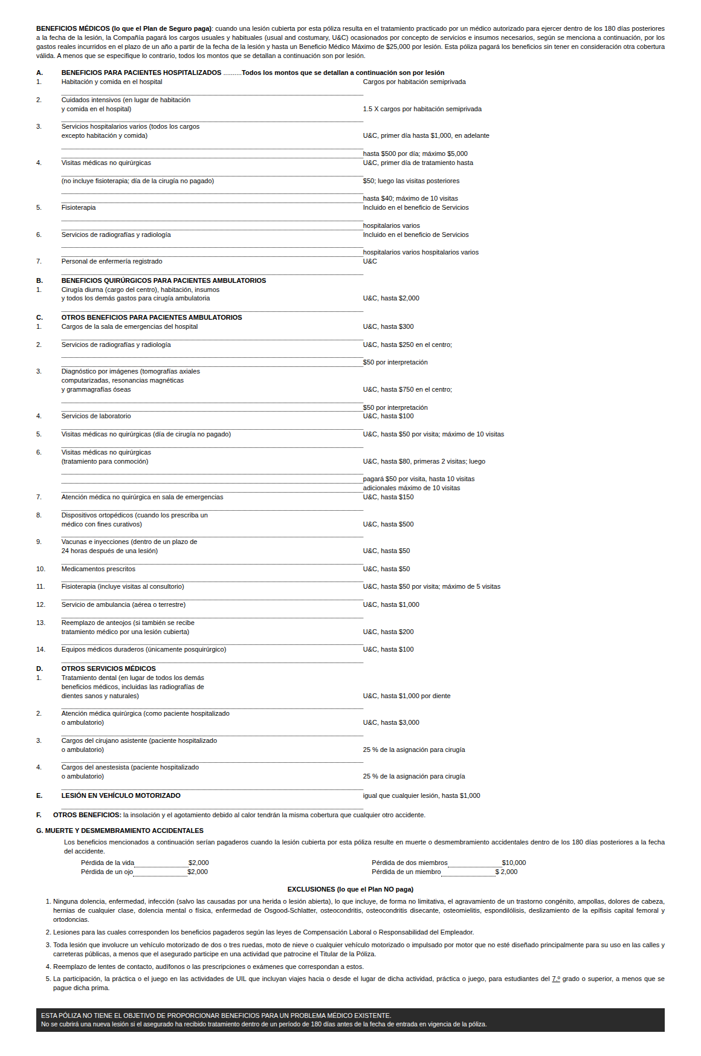BENEFICIOS MÉDICOS (lo que el Plan de Seguro paga): cuando una lesión cubierta por esta póliza resulta en el tratamiento practicado por un médico autorizado para ejercer dentro de los 180 días posteriores a la fecha de la lesión, la Compañía pagará los cargos usuales y habituales (usual and costumary, U&C) ocasionados por concepto de servicios e insumos necesarios, según se menciona a continuación, por los gastos reales incurridos en el plazo de un año a partir de la fecha de la lesión y hasta un Beneficio Médico Máximo de $25,000 por lesión. Esta póliza pagará los beneficios sin tener en consideración otra cobertura válida. A menos que se especifique lo contrario, todos los montos que se detallan a continuación son por lesión.
| A. | BENEFICIOS PARA PACIENTES HOSPITALIZADOS .......... Todos los montos que se detallan a continuación son por lesión |
| 1. | Habitación y comida en el hospital | Cargos por habitación semiprivada |
| 2. | Cuidados intensivos (en lugar de habitación y comida en el hospital) | 1.5 X cargos por habitación semiprivada |
| 3. | Servicios hospitalarios varios (todos los cargos excepto habitación y comida) | U&C, primer día hasta $1,000, en adelante |
| | | hasta $500 por día; máximo $5,000 |
| 4. | Visitas médicas no quirúrgicas | U&C, primer día de tratamiento hasta |
| | (no incluye fisioterapia; día de la cirugía no pagado) | $50; luego las visitas posteriores |
| | | hasta $40; máximo de 10 visitas |
| 5. | Fisioterapia | Incluido en el beneficio de Servicios |
| | | hospitalarios varios |
| 6. | Servicios de radiografías y radiología | Incluido en el beneficio de Servicios |
| | | hospitalarios varios hospitalarios varios |
| 7. | Personal de enfermería registrado | U&C |
| B. | BENEFICIOS QUIRÚRGICOS PARA PACIENTES AMBULATORIOS |
| 1. | Cirugía diurna (cargo del centro), habitación, insumos y todos los demás gastos para cirugía ambulatoria | U&C, hasta $2,000 |
| C. | OTROS BENEFICIOS PARA PACIENTES AMBULATORIOS |
| 1. | Cargos de la sala de emergencias del hospital | U&C, hasta $300 |
| 2. | Servicios de radiografías y radiología | U&C, hasta $250 en el centro; |
| | | $50 por interpretación |
| 3. | Diagnóstico por imágenes (tomografías axiales computarizadas, resonancias magnéticas y grammagrafías óseas | U&C, hasta $750 en el centro; |
| | | $50 por interpretación |
| 4. | Servicios de laboratorio | U&C, hasta $100 |
| 5. | Visitas médicas no quirúrgicas (día de cirugía no pagado) | U&C, hasta $50 por visita; máximo de 10 visitas |
| 6. | Visitas médicas no quirúrgicas (tratamiento para conmoción) | U&C, hasta $80, primeras 2 visitas; luego |
| | | pagará $50 por visita, hasta 10 visitas |
| | | adicionales máximo de 10 visitas |
| 7. | Atención médica no quirúrgica en sala de emergencias | U&C, hasta $150 |
| 8. | Dispositivos ortopédicos (cuando los prescriba un médico con fines curativos) | U&C, hasta $500 |
| 9. | Vacunas e inyecciones (dentro de un plazo de 24 horas después de una lesión) | U&C, hasta $50 |
| 10. | Medicamentos prescritos | U&C, hasta $50 |
| 11. | Fisioterapia (incluye visitas al consultorio) | U&C, hasta $50 por visita; máximo de 5 visitas |
| 12. | Servicio de ambulancia (aérea o terrestre) | U&C, hasta $1,000 |
| 13. | Reemplazo de anteojos (si también se recibe tratamiento médico por una lesión cubierta) | U&C, hasta $200 |
| 14. | Equipos médicos duraderos (únicamente posquirúrgico) | U&C, hasta $100 |
| D. | OTROS SERVICIOS MÉDICOS |
| 1. | Tratamiento dental (en lugar de todos los demás beneficios médicos, incluidas las radiografías de dientes sanos y naturales) | U&C, hasta $1,000 por diente |
| 2. | Atención médica quirúrgica (como paciente hospitalizado o ambulatorio) | U&C, hasta $3,000 |
| 3. | Cargos del cirujano asistente (paciente hospitalizado o ambulatorio) | 25 % de la asignación para cirugía |
| 4. | Cargos del anestesista (paciente hospitalizado o ambulatorio) | 25 % de la asignación para cirugía |
| E. | LESIÓN EN VEHÍCULO MOTORIZADO | igual que cualquier lesión, hasta $1,000 |
| F. | OTROS BENEFICIOS: la insolación y el agotamiento debido al calor tendrán la misma cobertura que cualquier otro accidente. |
G. MUERTE Y DESMEMBRAMIENTO ACCIDENTALES
Los beneficios mencionados a continuación serían pagaderos cuando la lesión cubierta por esta póliza resulte en muerte o desmembramiento accidentales dentro de los 180 días posteriores a la fecha del accidente.
| Pérdida de la vida $2,000 | Pérdida de dos miembros $10,000 |
| Pérdida de un ojo $2,000 | Pérdida de un miembro $ 2,000 |
EXCLUSIONES (lo que el Plan NO paga)
Ninguna dolencia, enfermedad, infección (salvo las causadas por una herida o lesión abierta), lo que incluye, de forma no limitativa, el agravamiento de un trastorno congénito, ampollas, dolores de cabeza, hernias de cualquier clase, dolencia mental o física, enfermedad de Osgood-Schlatter, osteocondritis, osteocondritis disecante, osteomielitis, espondilólisis, deslizamiento de la epífisis capital femoral y ortodoncias.
Lesiones para las cuales corresponden los beneficios pagaderos según las leyes de Compensación Laboral o Responsabilidad del Empleador.
Toda lesión que involucre un vehículo motorizado de dos o tres ruedas, moto de nieve o cualquier vehículo motorizado o impulsado por motor que no esté diseñado principalmente para su uso en las calles y carreteras públicas, a menos que el asegurado participe en una actividad que patrocine el Titular de la Póliza.
Reemplazo de lentes de contacto, audífonos o las prescripciones o exámenes que correspondan a estos.
La participación, la práctica o el juego en las actividades de UIL que incluyan viajes hacia o desde el lugar de dicha actividad, práctica o juego, para estudiantes del 7.º grado o superior, a menos que se pague dicha prima.
ESTA PÓLIZA NO TIENE EL OBJETIVO DE PROPORCIONAR BENEFICIOS PARA UN PROBLEMA MÉDICO EXISTENTE.
No se cubrirá una nueva lesión si el asegurado ha recibido tratamiento dentro de un período de 180 días antes de la fecha de entrada en vigencia de la póliza.